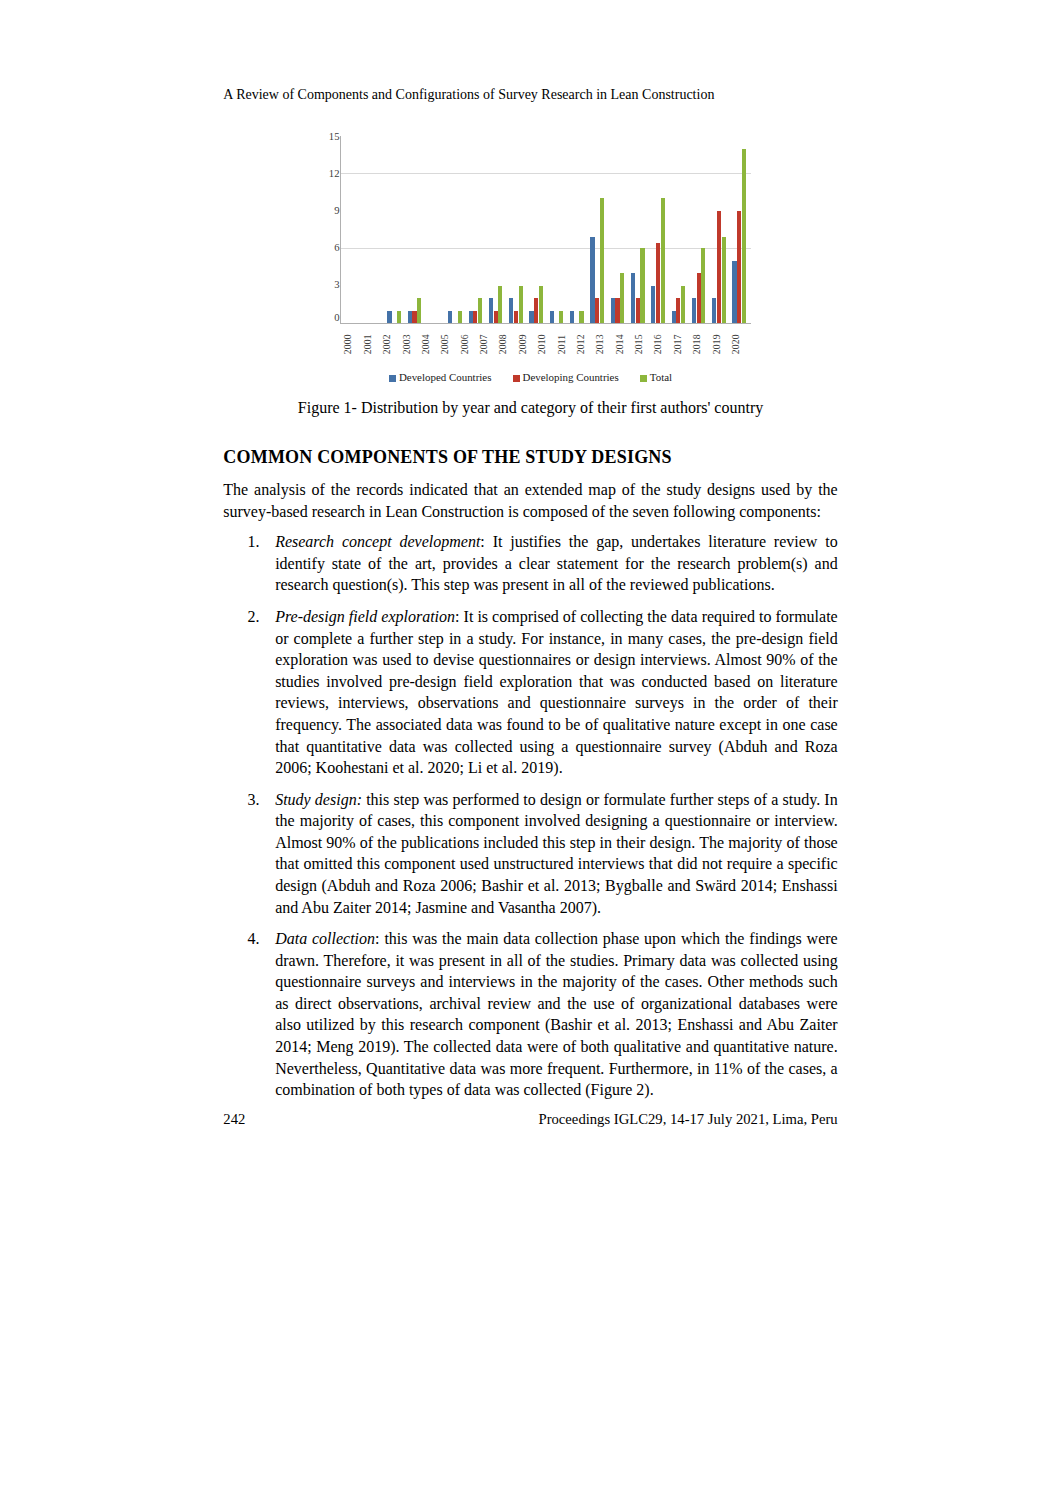A Review of Components and Configurations of Survey Research in Lean Construction
15 12 9 6 3 0
200020012002200320042005200620072008200920102011201220132014201520162017201820192020
Developed Countries Developing Countries Total
Figure 1- Distribution by year and category of their first authors' country
COMMON COMPONENTS OF THE STUDY DESIGNS
The analysis of the records indicated that an extended map of the study designs used by the survey-based research in Lean Construction is composed of the seven following components:
Research concept development: It justifies the gap, undertakes literature review to identify state of the art, provides a clear statement for the research problem(s) and research question(s). This step was present in all of the reviewed publications.
Pre-design field exploration: It is comprised of collecting the data required to formulate or complete a further step in a study. For instance, in many cases, the pre-design field exploration was used to devise questionnaires or design interviews. Almost 90% of the studies involved pre-design field exploration that was conducted based on literature reviews, interviews, observations and questionnaire surveys in the order of their frequency. The associated data was found to be of qualitative nature except in one case that quantitative data was collected using a questionnaire survey (Abduh and Roza 2006; Koohestani et al. 2020; Li et al. 2019).
Study design: this step was performed to design or formulate further steps of a study. In the majority of cases, this component involved designing a questionnaire or interview. Almost 90% of the publications included this step in their design. The majority of those that omitted this component used unstructured interviews that did not require a specific design (Abduh and Roza 2006; Bashir et al. 2013; Bygballe and Swärd 2014; Enshassi and Abu Zaiter 2014; Jasmine and Vasantha 2007).
Data collection: this was the main data collection phase upon which the findings were drawn. Therefore, it was present in all of the studies. Primary data was collected using questionnaire surveys and interviews in the majority of the cases. Other methods such as direct observations, archival review and the use of organizational databases were also utilized by this research component (Bashir et al. 2013; Enshassi and Abu Zaiter 2014; Meng 2019). The collected data were of both qualitative and quantitative nature. Nevertheless, Quantitative data was more frequent. Furthermore, in 11% of the cases, a combination of both types of data was collected (Figure 2).
242 Proceedings IGLC29, 14-17 July 2021, Lima, Peru